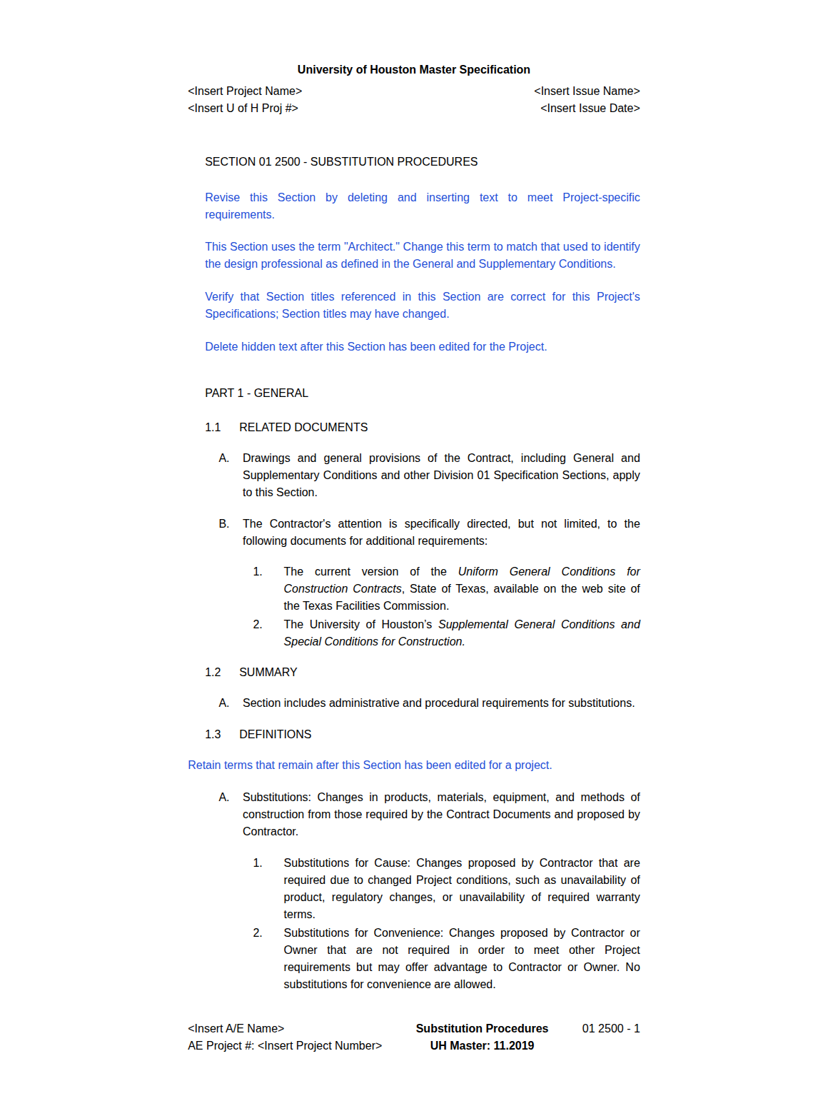University of Houston Master Specification
<Insert Project Name> <Insert Issue Name>
<Insert U of H Proj #> <Insert Issue Date>
SECTION 01 2500 - SUBSTITUTION PROCEDURES
Revise this Section by deleting and inserting text to meet Project-specific requirements.
This Section uses the term "Architect." Change this term to match that used to identify the design professional as defined in the General and Supplementary Conditions.
Verify that Section titles referenced in this Section are correct for this Project's Specifications; Section titles may have changed.
Delete hidden text after this Section has been edited for the Project.
PART 1 - GENERAL
1.1 RELATED DOCUMENTS
A. Drawings and general provisions of the Contract, including General and Supplementary Conditions and other Division 01 Specification Sections, apply to this Section.
B. The Contractor's attention is specifically directed, but not limited, to the following documents for additional requirements:
1. The current version of the Uniform General Conditions for Construction Contracts, State of Texas, available on the web site of the Texas Facilities Commission.
2. The University of Houston’s Supplemental General Conditions and Special Conditions for Construction.
1.2 SUMMARY
A. Section includes administrative and procedural requirements for substitutions.
1.3 DEFINITIONS
Retain terms that remain after this Section has been edited for a project.
A. Substitutions: Changes in products, materials, equipment, and methods of construction from those required by the Contract Documents and proposed by Contractor.
1. Substitutions for Cause: Changes proposed by Contractor that are required due to changed Project conditions, such as unavailability of product, regulatory changes, or unavailability of required warranty terms.
2. Substitutions for Convenience: Changes proposed by Contractor or Owner that are not required in order to meet other Project requirements but may offer advantage to Contractor or Owner. No substitutions for convenience are allowed.
<Insert A/E Name>
AE Project #: <Insert Project Number>
Substitution Procedures
UH Master: 11.2019
01 2500 - 1